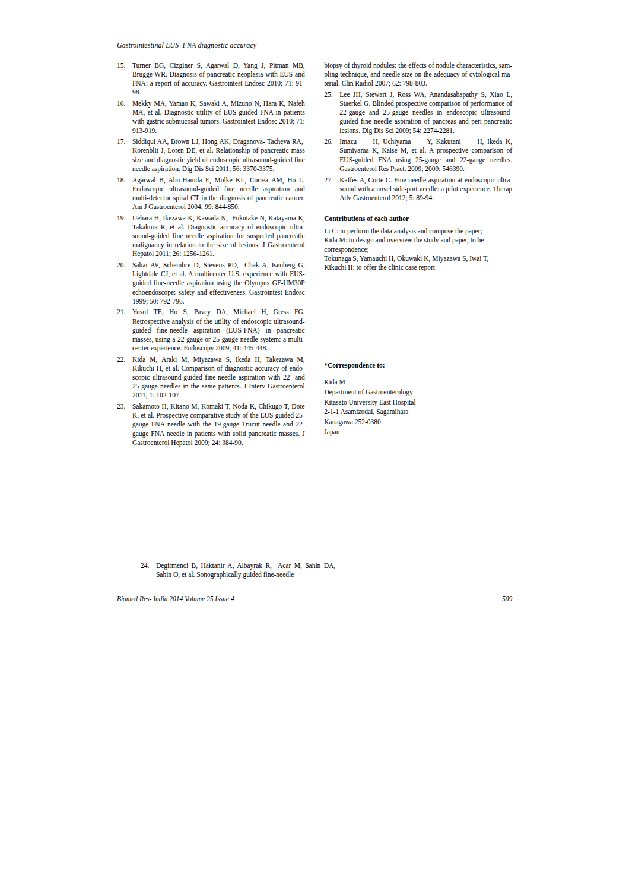Gastrointestinal EUS–FNA diagnostic accuracy
15. Turner BG, Cizginer S, Agarwal D, Yang J, Pitman MB, Brugge WR. Diagnosis of pancreatic neoplasia with EUS and FNA: a report of accuracy. Gastrointest Endosc 2010; 71: 91-98.
16. Mekky MA, Yamao K, Sawaki A, Mizuno N, Hara K, Nafeh MA, et al. Diagnostic utility of EUS-guided FNA in patients with gastric submucosal tumors. Gastrointest Endosc 2010; 71: 913-919.
17. Siddiqui AA, Brown LJ, Hong AK, Draganova- Tacheva RA, Korenblit J, Loren DE, et al. Relationship of pancreatic mass size and diagnostic yield of endoscopic ultrasound-guided fine needle aspiration. Dig Dis Sci 2011; 56: 3370-3375.
18. Agarwal B, Abu-Hamda E, Molke KL, Correa AM, Ho L. Endoscopic ultrasound-guided fine needle aspiration and multi-detector spiral CT in the diagnosis of pancreatic cancer. Am J Gastroenterol 2004; 99: 844-850.
19. Uehara H, Ikezawa K, Kawada N, Fukutake N, Katayama K, Takakura R, et al. Diagnostic accuracy of endoscopic ultrasound-guided fine needle aspiration for suspected pancreatic malignancy in relation to the size of lesions. J Gastroenterol Hepatol 2011; 26: 1256-1261.
20. Sahai AV, Schembre D, Stevens PD, Chak A, Isenberg G, Lightdale CJ, et al. A multicenter U.S. experience with EUS-guided fine-needle aspiration using the Olympus GF-UM30P echoendoscope: safety and effectiveness. Gastrointest Endosc 1999; 50: 792-796.
21. Yusuf TE, Ho S, Pavey DA, Michael H, Gress FG. Retrospective analysis of the utility of endoscopic ultrasound-guided fine-needle aspiration (EUS-FNA) in pancreatic masses, using a 22-gauge or 25-gauge needle system: a multicenter experience. Endoscopy 2009; 41: 445-448.
22. Kida M, Araki M, Miyazawa S, Ikeda H, Takezawa M, Kikuchi H, et al. Comparison of diagnostic accuracy of endoscopic ultrasound-guided fine-needle aspiration with 22- and 25-gauge needles in the same patients. J Interv Gastroenterol 2011; 1: 102-107.
23. Sakamoto H, Kitano M, Komaki T, Noda K, Chikugo T, Dote K, et al. Prospective comparative study of the EUS guided 25-gauge FNA needle with the 19-gauge Trucut needle and 22-gauge FNA needle in patients with solid pancreatic masses. J Gastroenterol Hepatol 2009; 24: 384-90.
biopsy of thyroid nodules: the effects of nodule characteristics, sampling technique, and needle size on the adequacy of cytological material. Clin Radiol 2007; 62: 798-803.
25. Lee JH, Stewart J, Ross WA, Anandasabapathy S, Xiao L, Staerkel G. Blinded prospective comparison of performance of 22-gauge and 25-gauge needles in endoscopic ultrasound-guided fine needle aspiration of pancreas and peri-pancreatic lesions. Dig Dis Sci 2009; 54: 2274-2281.
26. Imazu H, Uchiyama Y, Kakutani H, Ikeda K, Sumiyama K, Kaise M, et al. A prospective comparison of EUS-guided FNA using 25-gauge and 22-gauge needles. Gastroenterol Res Pract. 2009; 2009: 546390.
27. Kaffes A, Corte C. Fine needle aspiration at endoscopic ultrasound with a novel side-port needle: a pilot experience. Therap Adv Gastroenterol 2012; 5: 89-94.
Contributions of each author
Li C: to perform the data analysis and compose the paper;
Kida M: to design and overview the study and paper, to be correspondence;
Tokunaga S, Yamauchi H, Okuwaki K, Miyazawa S, Iwai T, Kikuchi H: to offer the clinic case report
*Correspondence to:
Kida M
Department of Gastroenterology
Kitasato University East Hospital
2-1-1 Asamizodai, Sagamihara
Kanagawa 252-0380
Japan
24. Degirmenci B, Haktanir A, Albayrak R, Acar M, Sahin DA, Sahin O, et al. Sonographically guided fine-needle
Biomed Res- India 2014 Volume 25 Issue 4
509